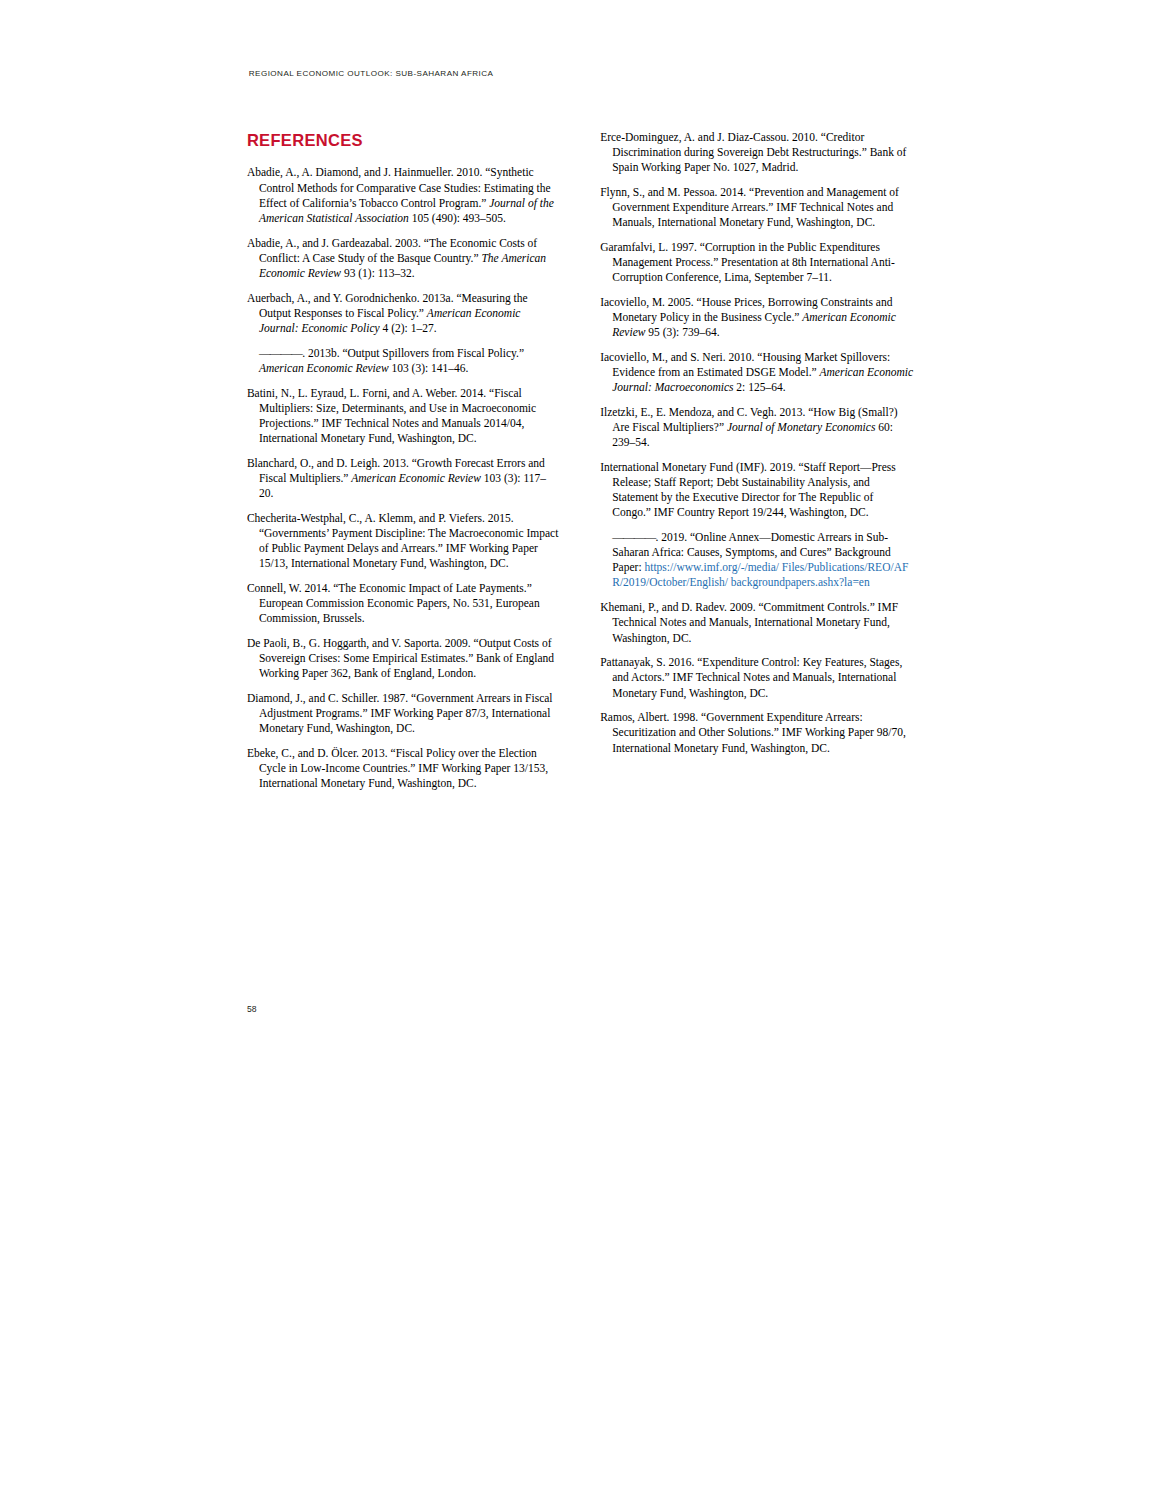Regional Economic Outlook: Sub-Saharan Africa
REFERENCES
Abadie, A., A. Diamond, and J. Hainmueller. 2010. “Synthetic Control Methods for Comparative Case Studies: Estimating the Effect of California’s Tobacco Control Program.” Journal of the American Statistical Association 105 (490): 493–505.
Abadie, A., and J. Gardeazabal. 2003. “The Economic Costs of Conflict: A Case Study of the Basque Country.” The American Economic Review 93 (1): 113–32.
Auerbach, A., and Y. Gorodnichenko. 2013a. “Measuring the Output Responses to Fiscal Policy.” American Economic Journal: Economic Policy 4 (2): 1–27.
————. 2013b. “Output Spillovers from Fiscal Policy.” American Economic Review 103 (3): 141–46.
Batini, N., L. Eyraud, L. Forni, and A. Weber. 2014. “Fiscal Multipliers: Size, Determinants, and Use in Macroeconomic Projections.” IMF Technical Notes and Manuals 2014/04, International Monetary Fund, Washington, DC.
Blanchard, O., and D. Leigh. 2013. “Growth Forecast Errors and Fiscal Multipliers.” American Economic Review 103 (3): 117–20.
Checherita-Westphal, C., A. Klemm, and P. Viefers. 2015. “Governments’ Payment Discipline: The Macroeconomic Impact of Public Payment Delays and Arrears.” IMF Working Paper 15/13, International Monetary Fund, Washington, DC.
Connell, W. 2014. “The Economic Impact of Late Payments.” European Commission Economic Papers, No. 531, European Commission, Brussels.
De Paoli, B., G. Hoggarth, and V. Saporta. 2009. “Output Costs of Sovereign Crises: Some Empirical Estimates.” Bank of England Working Paper 362, Bank of England, London.
Diamond, J., and C. Schiller. 1987. “Government Arrears in Fiscal Adjustment Programs.” IMF Working Paper 87/3, International Monetary Fund, Washington, DC.
Ebeke, C., and D. Ölcer. 2013. “Fiscal Policy over the Election Cycle in Low-Income Countries.” IMF Working Paper 13/153, International Monetary Fund, Washington, DC.
Erce-Dominguez, A. and J. Diaz-Cassou. 2010. “Creditor Discrimination during Sovereign Debt Restructurings.” Bank of Spain Working Paper No. 1027, Madrid.
Flynn, S., and M. Pessoa. 2014. “Prevention and Management of Government Expenditure Arrears.” IMF Technical Notes and Manuals, International Monetary Fund, Washington, DC.
Garamfalvi, L. 1997. “Corruption in the Public Expenditures Management Process.” Presentation at 8th International Anti-Corruption Conference, Lima, September 7–11.
Iacoviello, M. 2005. “House Prices, Borrowing Constraints and Monetary Policy in the Business Cycle.” American Economic Review 95 (3): 739–64.
Iacoviello, M., and S. Neri. 2010. “Housing Market Spillovers: Evidence from an Estimated DSGE Model.” American Economic Journal: Macroeconomics 2: 125–64.
Ilzetzki, E., E. Mendoza, and C. Vegh. 2013. “How Big (Small?) Are Fiscal Multipliers?” Journal of Monetary Economics 60: 239–54.
International Monetary Fund (IMF). 2019. “Staff Report—Press Release; Staff Report; Debt Sustainability Analysis, and Statement by the Executive Director for The Republic of Congo.” IMF Country Report 19/244, Washington, DC.
————. 2019. “Online Annex—Domestic Arrears in Sub-Saharan Africa: Causes, Symptoms, and Cures” Background Paper: https://www.imf.org/-/media/ Files/Publications/REO/AFR/2019/October/English/ backgroundpapers.ashx?la=en
Khemani, P., and D. Radev. 2009. “Commitment Controls.” IMF Technical Notes and Manuals, International Monetary Fund, Washington, DC.
Pattanayak, S. 2016. “Expenditure Control: Key Features, Stages, and Actors.” IMF Technical Notes and Manuals, International Monetary Fund, Washington, DC.
Ramos, Albert. 1998. “Government Expenditure Arrears: Securitization and Other Solutions.” IMF Working Paper 98/70, International Monetary Fund, Washington, DC.
58